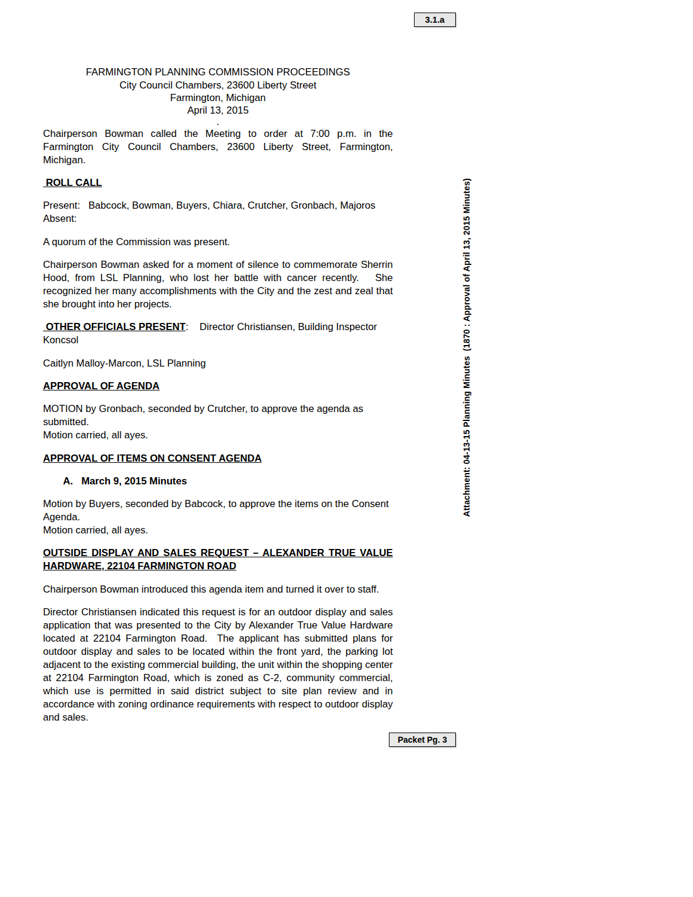3.1.a
Attachment: 04-13-15 Planning Minutes (1870 : Approval of April 13, 2015 Minutes)
Packet Pg. 3
FARMINGTON PLANNING COMMISSION PROCEEDINGS
City Council Chambers, 23600 Liberty Street
Farmington, Michigan
April 13, 2015
.
Chairperson Bowman called the Meeting to order at 7:00 p.m. in the Farmington City Council Chambers, 23600 Liberty Street, Farmington, Michigan.
ROLL CALL
Present: Babcock, Bowman, Buyers, Chiara, Crutcher, Gronbach, Majoros
Absent:
A quorum of the Commission was present.
Chairperson Bowman asked for a moment of silence to commemorate Sherrin Hood, from LSL Planning, who lost her battle with cancer recently. She recognized her many accomplishments with the City and the zest and zeal that she brought into her projects.
OTHER OFFICIALS PRESENT: Director Christiansen, Building Inspector Koncsol
Caitlyn Malloy-Marcon, LSL Planning
APPROVAL OF AGENDA
MOTION by Gronbach, seconded by Crutcher, to approve the agenda as submitted.
Motion carried, all ayes.
APPROVAL OF ITEMS ON CONSENT AGENDA
A. March 9, 2015 Minutes
Motion by Buyers, seconded by Babcock, to approve the items on the Consent Agenda.
Motion carried, all ayes.
OUTSIDE DISPLAY AND SALES REQUEST – ALEXANDER TRUE VALUE HARDWARE, 22104 FARMINGTON ROAD
Chairperson Bowman introduced this agenda item and turned it over to staff.
Director Christiansen indicated this request is for an outdoor display and sales application that was presented to the City by Alexander True Value Hardware located at 22104 Farmington Road. The applicant has submitted plans for outdoor display and sales to be located within the front yard, the parking lot adjacent to the existing commercial building, the unit within the shopping center at 22104 Farmington Road, which is zoned as C-2, community commercial, which use is permitted in said district subject to site plan review and in accordance with zoning ordinance requirements with respect to outdoor display and sales.